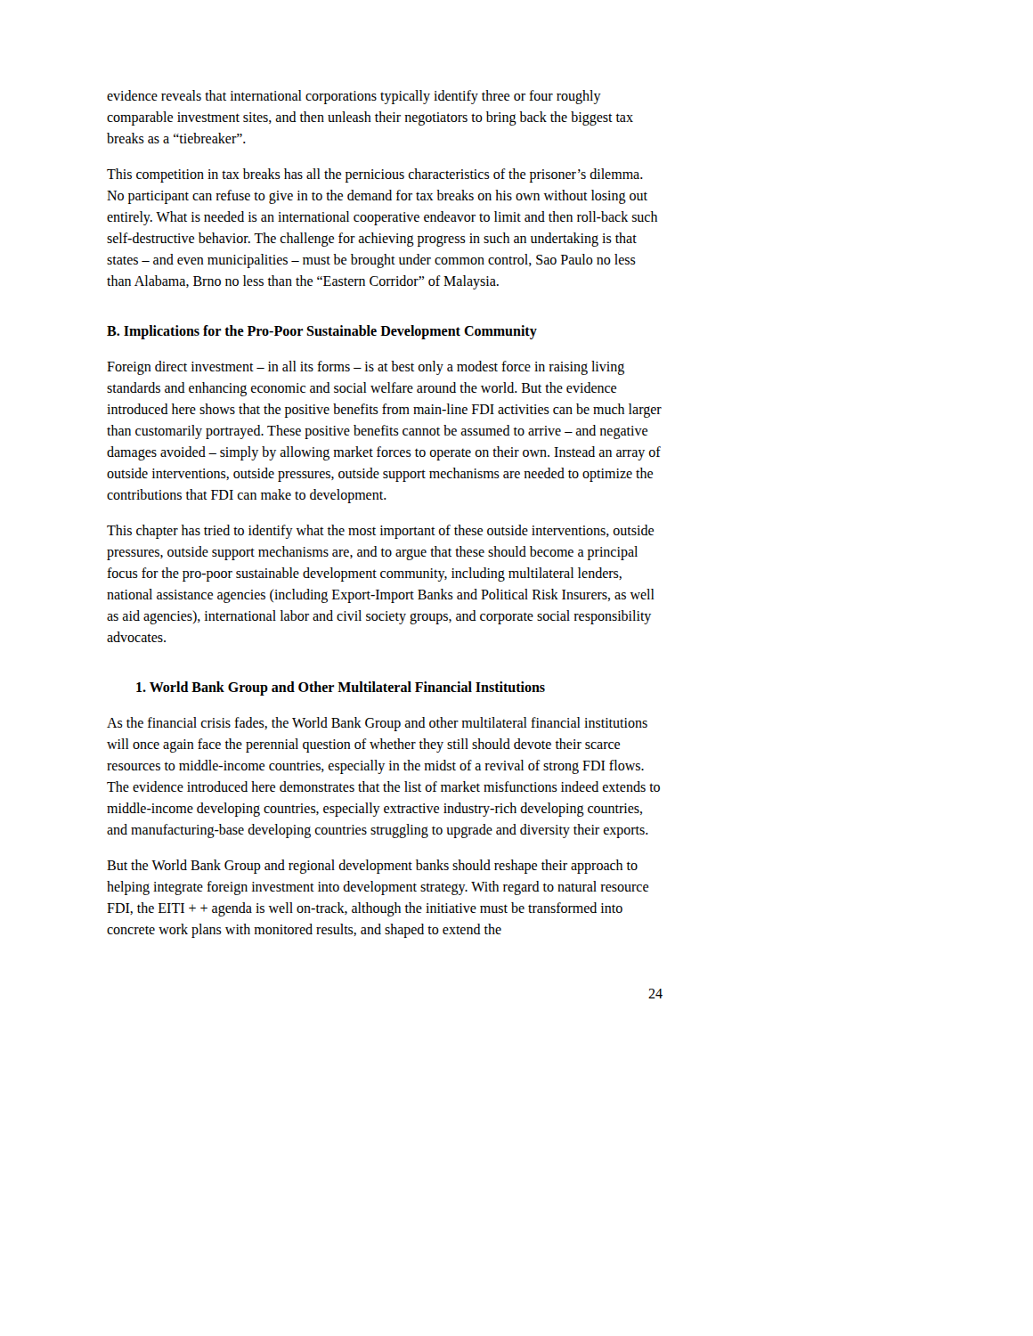evidence reveals that international corporations typically identify three or four roughly comparable investment sites, and then unleash their negotiators to bring back the biggest tax breaks as a “tiebreaker”.
This competition in tax breaks has all the pernicious characteristics of the prisoner’s dilemma. No participant can refuse to give in to the demand for tax breaks on his own without losing out entirely. What is needed is an international cooperative endeavor to limit and then roll-back such self-destructive behavior. The challenge for achieving progress in such an undertaking is that states – and even municipalities – must be brought under common control, Sao Paulo no less than Alabama, Brno no less than the “Eastern Corridor” of Malaysia.
B. Implications for the Pro-Poor Sustainable Development Community
Foreign direct investment – in all its forms – is at best only a modest force in raising living standards and enhancing economic and social welfare around the world. But the evidence introduced here shows that the positive benefits from main-line FDI activities can be much larger than customarily portrayed. These positive benefits cannot be assumed to arrive – and negative damages avoided – simply by allowing market forces to operate on their own. Instead an array of outside interventions, outside pressures, outside support mechanisms are needed to optimize the contributions that FDI can make to development.
This chapter has tried to identify what the most important of these outside interventions, outside pressures, outside support mechanisms are, and to argue that these should become a principal focus for the pro-poor sustainable development community, including multilateral lenders, national assistance agencies (including Export-Import Banks and Political Risk Insurers, as well as aid agencies), international labor and civil society groups, and corporate social responsibility advocates.
1. World Bank Group and Other Multilateral Financial Institutions
As the financial crisis fades, the World Bank Group and other multilateral financial institutions will once again face the perennial question of whether they still should devote their scarce resources to middle-income countries, especially in the midst of a revival of strong FDI flows. The evidence introduced here demonstrates that the list of market misfunctions indeed extends to middle-income developing countries, especially extractive industry-rich developing countries, and manufacturing-base developing countries struggling to upgrade and diversity their exports.
But the World Bank Group and regional development banks should reshape their approach to helping integrate foreign investment into development strategy. With regard to natural resource FDI, the EITI + + agenda is well on-track, although the initiative must be transformed into concrete work plans with monitored results, and shaped to extend the
24